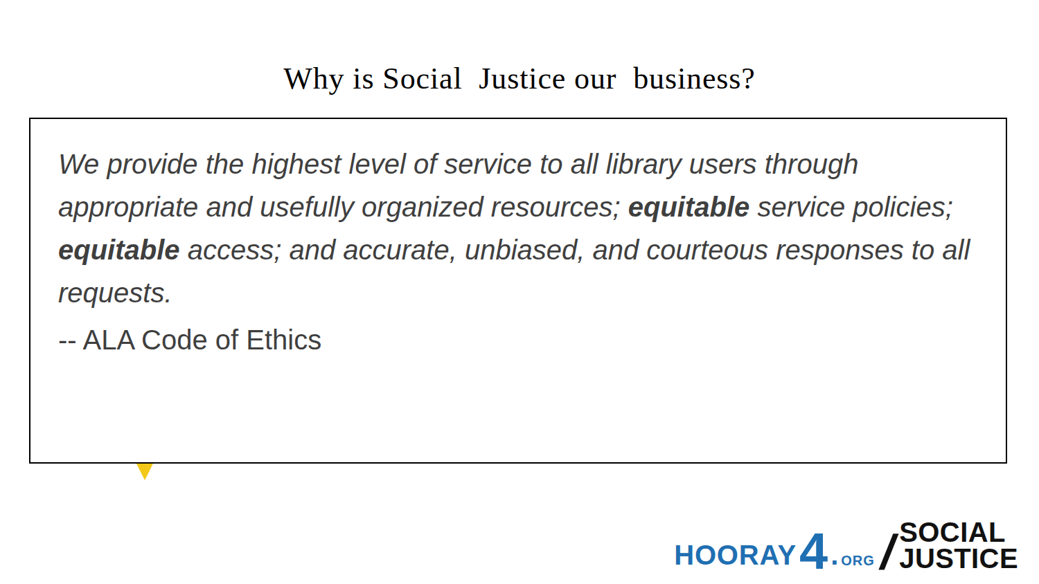Why is Social Justice our business?
We provide the highest level of service to all library users through appropriate and usefully organized resources; equitable service policies; equitable access; and accurate, unbiased, and courteous responses to all requests.
-- ALA Code of Ethics
HOORAY 4. ORG/ SOCIAL JUSTICE